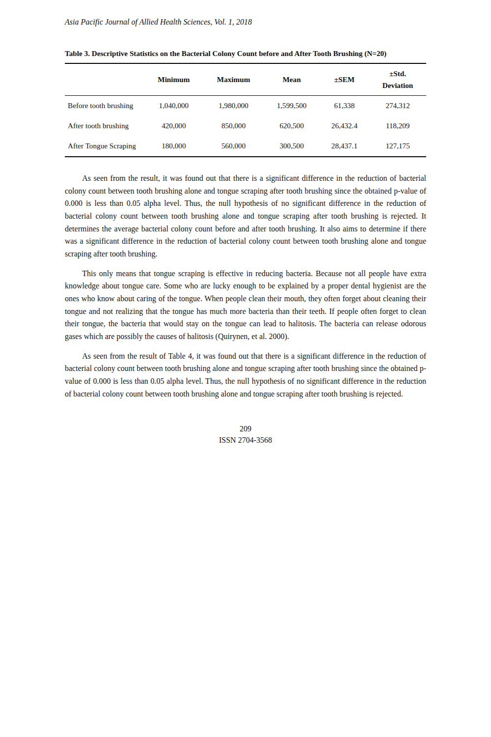Asia Pacific Journal of Allied Health Sciences, Vol. 1, 2018
Table 3. Descriptive Statistics on the Bacterial Colony Count before and After Tooth Brushing (N=20)
| | Minimum | Maximum | Mean | ±SEM | ±Std. Deviation |
| --- | --- | --- | --- | --- | --- |
| Before tooth brushing | 1,040,000 | 1,980,000 | 1,599,500 | 61,338 | 274,312 |
| After tooth brushing | 420,000 | 850,000 | 620,500 | 26,432.4 | 118,209 |
| After Tongue Scraping | 180,000 | 560,000 | 300,500 | 28,437.1 | 127,175 |
As seen from the result, it was found out that there is a significant difference in the reduction of bacterial colony count between tooth brushing alone and tongue scraping after tooth brushing since the obtained p-value of 0.000 is less than 0.05 alpha level. Thus, the null hypothesis of no significant difference in the reduction of bacterial colony count between tooth brushing alone and tongue scraping after tooth brushing is rejected. It determines the average bacterial colony count before and after tooth brushing. It also aims to determine if there was a significant difference in the reduction of bacterial colony count between tooth brushing alone and tongue scraping after tooth brushing.
This only means that tongue scraping is effective in reducing bacteria. Because not all people have extra knowledge about tongue care. Some who are lucky enough to be explained by a proper dental hygienist are the ones who know about caring of the tongue. When people clean their mouth, they often forget about cleaning their tongue and not realizing that the tongue has much more bacteria than their teeth. If people often forget to clean their tongue, the bacteria that would stay on the tongue can lead to halitosis. The bacteria can release odorous gases which are possibly the causes of halitosis (Quirynen, et al. 2000).
As seen from the result of Table 4, it was found out that there is a significant difference in the reduction of bacterial colony count between tooth brushing alone and tongue scraping after tooth brushing since the obtained p-value of 0.000 is less than 0.05 alpha level. Thus, the null hypothesis of no significant difference in the reduction of bacterial colony count between tooth brushing alone and tongue scraping after tooth brushing is rejected.
209
ISSN 2704-3568